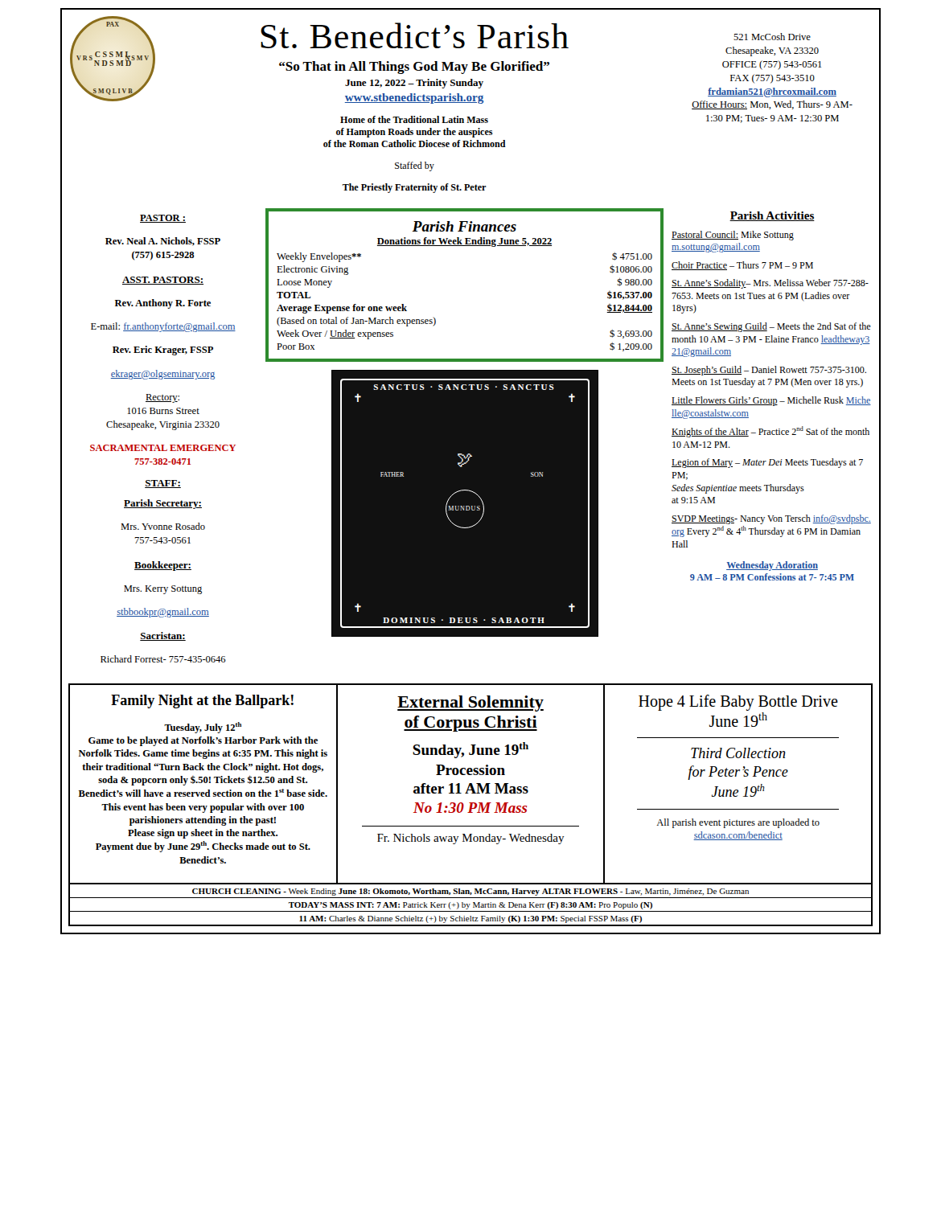PAX V R S N S M V C S S M L
N D S M D S M Q L I V B
St. Benedict’s Parish
“So That in All Things God May Be Glorified”
June 12, 2022 – Trinity Sunday
www.stbenedictsparish.org
Home of the Traditional Latin Mass
of Hampton Roads under the auspices
of the Roman Catholic Diocese of Richmond
Staffed by
The Priestly Fraternity of St. Peter
521 McCosh Drive
Chesapeake, VA 23320
OFFICE (757) 543-0561
FAX (757) 543-3510
frdamian521@hrcoxmail.com
Office Hours: Mon, Wed, Thurs- 9 AM-
1:30 PM; Tues- 9 AM- 12:30 PM
PASTOR :
Rev. Neal A. Nichols, FSSP
(757) 615-2928
ASST. PASTORS:
Rev. Anthony R. Forte
E-mail: fr.anthonyforte@gmail.com
Rev. Eric Krager, FSSP
ekrager@olgseminary.org
Rectory:
1016 Burns Street
Chesapeake, Virginia 23320
SACRAMENTAL EMERGENCY
757-382-0471
STAFF:
Parish Secretary:
Mrs. Yvonne Rosado
757-543-0561
Bookkeeper:
Mrs. Kerry Sottung
stbbookpr@gmail.com
Sacristan:
Richard Forrest- 757-435-0646
Parish Finances
Donations for Week Ending June 5, 2022
| Weekly Envelopes ** | $ 4751.00 |
| Electronic Giving | $10806.00 |
| Loose Money | $ 980.00 |
| TOTAL | $16,537.00 |
| Average Expense for one week | $12,844.00 |
| (Based on total of Jan-March expenses) |
| Week Over / Under expenses | $ 3,693.00 |
| Poor Box | $ 1,209.00 |
SANCTUS · SANCTUS · SANCTUS
✝
✝
✝
✝
🕊
FATHER
SON
MUNDUS
DOMINUS · DEUS · SABAOTH
Parish Activities
Pastoral Council: Mike Sottung
m.sottung@gmail.com
Choir Practice – Thurs 7 PM – 9 PM
St. Anne’s Sodality– Mrs. Melissa Weber 757-288-7653. Meets on 1st Tues at 6 PM (Ladies over 18yrs)
St. Anne’s Sewing Guild – Meets the 2nd Sat of the month 10 AM – 3 PM - Elaine Franco leadtheway321@gmail.com
St. Joseph’s Guild – Daniel Rowett 757-375-3100. Meets on 1st Tuesday at 7 PM (Men over 18 yrs.)
Little Flowers Girls’ Group – Michelle Rusk Michelle@coastalstw.com
Knights of the Altar – Practice 2nd Sat of the month 10 AM-12 PM.
Legion of Mary – Mater Dei Meets Tuesdays at 7 PM;
Sedes Sapientiae meets Thursdays
at 9:15 AM
SVDP Meetings- Nancy Von Tersch info@svdpsbc.org Every 2nd & 4th Thursday at 6 PM in Damian Hall
Wednesday Adoration
9 AM – 8 PM Confessions at 7- 7:45 PM
Family Night at the Ballpark!
Tuesday, July 12th
Game to be played at Norfolk’s Harbor Park with the Norfolk Tides. Game time begins at 6:35 PM. This night is their traditional “Turn Back the Clock” night. Hot dogs, soda & popcorn only $.50! Tickets $12.50 and St. Benedict’s will have a reserved section on the 1st base side. This event has been very popular with over 100 parishioners attending in the past!
Please sign up sheet in the narthex.
Payment due by June 29th. Checks made out to St. Benedict’s.
External Solemnity
of Corpus Christi
Sunday, June 19th
Procession
after 11 AM Mass
No 1:30 PM Mass
Fr. Nichols away Monday- Wednesday
Hope 4 Life Baby Bottle Drive
June 19th
Third Collection
for Peter’s Pence
June 19th
All parish event pictures are uploaded to sdcason.com/benedict
CHURCH CLEANING - Week Ending June 18: Okomoto, Wortham, Slan, McCann, Harvey ALTAR FLOWERS - Law, Martin, Jiménez, De Guzman
TODAY’S MASS INT: 7 AM: Patrick Kerr (+) by Martin & Dena Kerr (F) 8:30 AM: Pro Populo (N)
11 AM: Charles & Dianne Schieltz (+) by Schieltz Family (K) 1:30 PM: Special FSSP Mass (F)